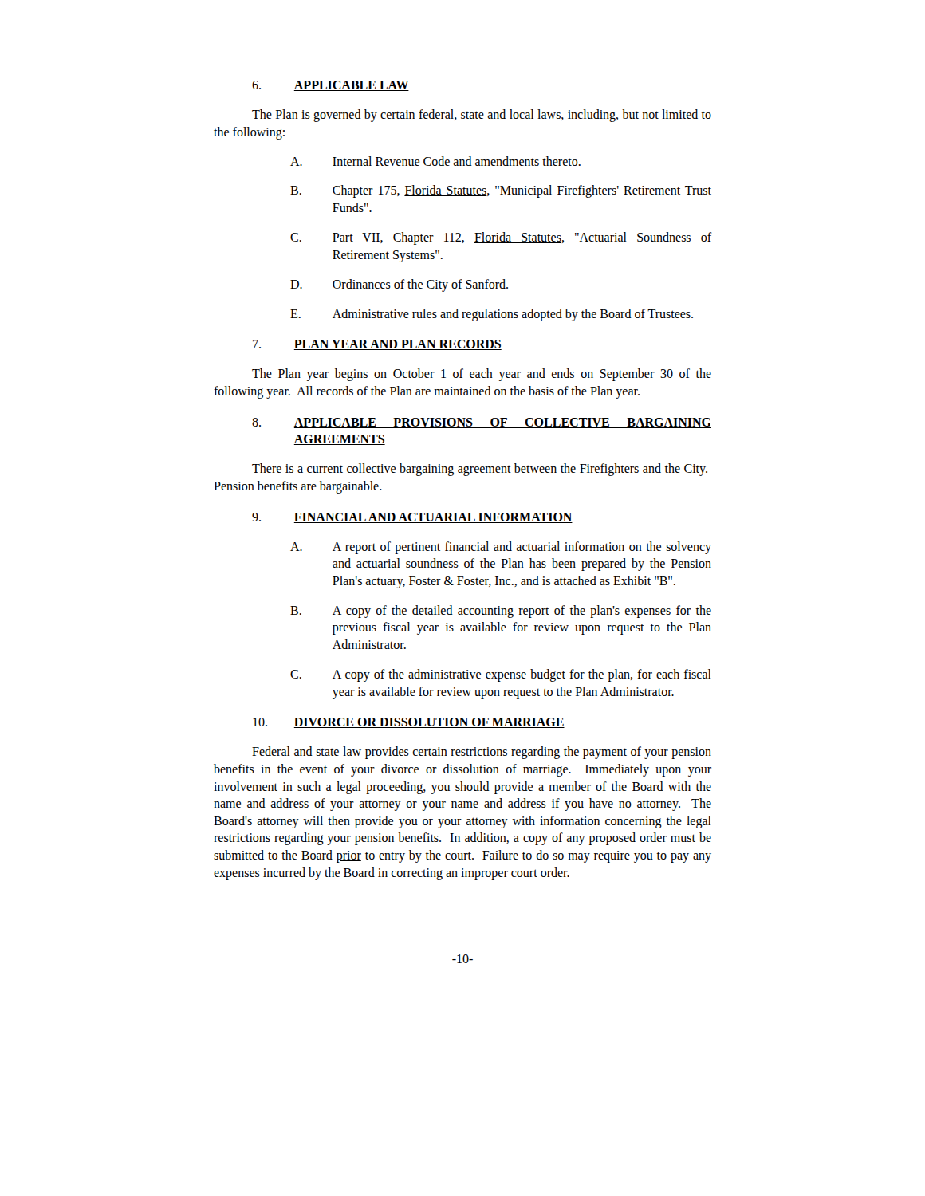6. APPLICABLE LAW
The Plan is governed by certain federal, state and local laws, including, but not limited to the following:
A. Internal Revenue Code and amendments thereto.
B. Chapter 175, Florida Statutes, "Municipal Firefighters' Retirement Trust Funds".
C. Part VII, Chapter 112, Florida Statutes, "Actuarial Soundness of Retirement Systems".
D. Ordinances of the City of Sanford.
E. Administrative rules and regulations adopted by the Board of Trustees.
7. PLAN YEAR AND PLAN RECORDS
The Plan year begins on October 1 of each year and ends on September 30 of the following year. All records of the Plan are maintained on the basis of the Plan year.
8. APPLICABLE PROVISIONS OF COLLECTIVE BARGAINING AGREEMENTS
There is a current collective bargaining agreement between the Firefighters and the City. Pension benefits are bargainable.
9. FINANCIAL AND ACTUARIAL INFORMATION
A. A report of pertinent financial and actuarial information on the solvency and actuarial soundness of the Plan has been prepared by the Pension Plan's actuary, Foster & Foster, Inc., and is attached as Exhibit "B".
B. A copy of the detailed accounting report of the plan's expenses for the previous fiscal year is available for review upon request to the Plan Administrator.
C. A copy of the administrative expense budget for the plan, for each fiscal year is available for review upon request to the Plan Administrator.
10. DIVORCE OR DISSOLUTION OF MARRIAGE
Federal and state law provides certain restrictions regarding the payment of your pension benefits in the event of your divorce or dissolution of marriage. Immediately upon your involvement in such a legal proceeding, you should provide a member of the Board with the name and address of your attorney or your name and address if you have no attorney. The Board's attorney will then provide you or your attorney with information concerning the legal restrictions regarding your pension benefits. In addition, a copy of any proposed order must be submitted to the Board prior to entry by the court. Failure to do so may require you to pay any expenses incurred by the Board in correcting an improper court order.
-10-